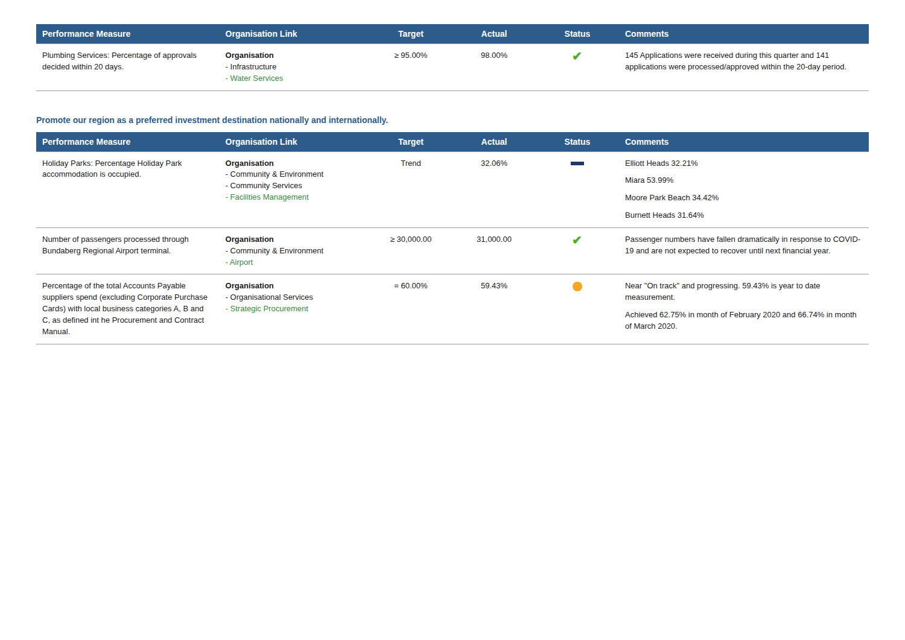| Performance Measure | Organisation Link | Target | Actual | Status | Comments |
| --- | --- | --- | --- | --- | --- |
| Plumbing Services: Percentage of approvals decided within 20 days. | Organisation - Infrastructure - Water Services | ≥ 95.00% | 98.00% | ✔ | 145 Applications were received during this quarter and 141 applications were processed/approved within the 20-day period. |
Promote our region as a preferred investment destination nationally and internationally.
| Performance Measure | Organisation Link | Target | Actual | Status | Comments |
| --- | --- | --- | --- | --- | --- |
| Holiday Parks: Percentage Holiday Park accommodation is occupied. | Organisation - Community & Environment - Community Services - Facilities Management | Trend | 32.06% | | Elliott Heads 32.21% Miara 53.99% Moore Park Beach 34.42% Burnett Heads 31.64% |
| Number of passengers processed through Bundaberg Regional Airport terminal. | Organisation - Community & Environment - Airport | ≥ 30,000.00 | 31,000.00 | ✔ | Passenger numbers have fallen dramatically in response to COVID-19 and are not expected to recover until next financial year. |
| Percentage of the total Accounts Payable suppliers spend (excluding Corporate Purchase Cards) with local business categories A, B and C, as defined int he Procurement and Contract Manual. | Organisation - Organisational Services - Strategic Procurement | = 60.00% | 59.43% | | Near "On track" and progressing. 59.43% is year to date measurement. Achieved 62.75% in month of February 2020 and 66.74% in month of March 2020. |